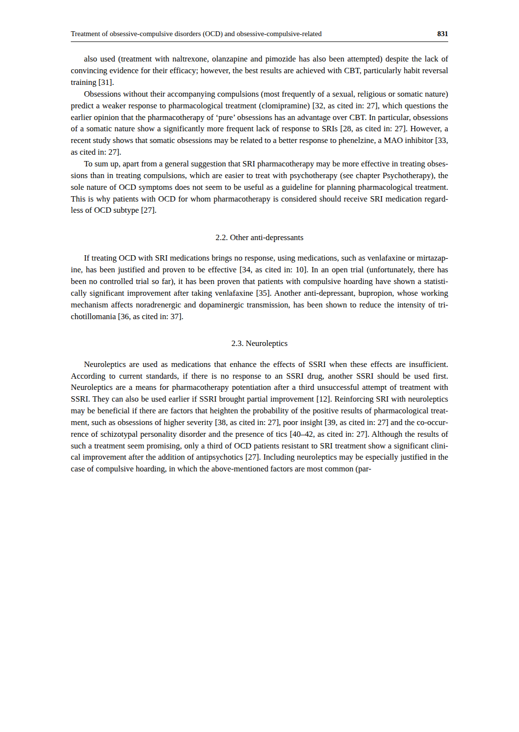Treatment of obsessive-compulsive disorders (OCD) and obsessive-compulsive-related
831
also used (treatment with naltrexone, olanzapine and pimozide has also been attempted) despite the lack of convincing evidence for their efficacy; however, the best results are achieved with CBT, particularly habit reversal training [31].
Obsessions without their accompanying compulsions (most frequently of a sexual, religious or somatic nature) predict a weaker response to pharmacological treatment (clomipramine) [32, as cited in: 27], which questions the earlier opinion that the pharmacotherapy of ʻpure’ obsessions has an advantage over CBT. In particular, obsessions of a somatic nature show a significantly more frequent lack of response to SRIs [28, as cited in: 27]. However, a recent study shows that somatic obsessions may be related to a better response to phenelzine, a MAO inhibitor [33, as cited in: 27].
To sum up, apart from a general suggestion that SRI pharmacotherapy may be more effective in treating obsessions than in treating compulsions, which are easier to treat with psychotherapy (see chapter Psychotherapy), the sole nature of OCD symptoms does not seem to be useful as a guideline for planning pharmacological treatment. This is why patients with OCD for whom pharmacotherapy is considered should receive SRI medication regardless of OCD subtype [27].
2.2. Other anti-depressants
If treating OCD with SRI medications brings no response, using medications, such as venlafaxine or mirtazapine, has been justified and proven to be effective [34, as cited in: 10]. In an open trial (unfortunately, there has been no controlled trial so far), it has been proven that patients with compulsive hoarding have shown a statistically significant improvement after taking venlafaxine [35]. Another anti-depressant, bupropion, whose working mechanism affects noradrenergic and dopaminergic transmission, has been shown to reduce the intensity of trichotillomania [36, as cited in: 37].
2.3. Neuroleptics
Neuroleptics are used as medications that enhance the effects of SSRI when these effects are insufficient. According to current standards, if there is no response to an SSRI drug, another SSRI should be used first. Neuroleptics are a means for pharmacotherapy potentiation after a third unsuccessful attempt of treatment with SSRI. They can also be used earlier if SSRI brought partial improvement [12]. Reinforcing SRI with neuroleptics may be beneficial if there are factors that heighten the probability of the positive results of pharmacological treatment, such as obsessions of higher severity [38, as cited in: 27], poor insight [39, as cited in: 27] and the co-occurrence of schizotypal personality disorder and the presence of tics [40–42, as cited in: 27]. Although the results of such a treatment seem promising, only a third of OCD patients resistant to SRI treatment show a significant clinical improvement after the addition of antipsychotics [27]. Including neuroleptics may be especially justified in the case of compulsive hoarding, in which the above-mentioned factors are most common (par-